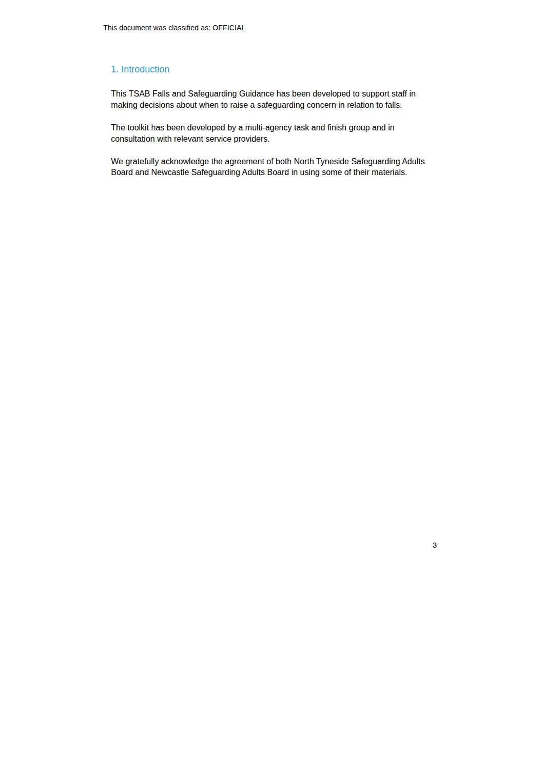This document was classified as: OFFICIAL
1. Introduction
This TSAB Falls and Safeguarding Guidance has been developed to support staff in making decisions about when to raise a safeguarding concern in relation to falls.
The toolkit has been developed by a multi-agency task and finish group and in consultation with relevant service providers.
We gratefully acknowledge the agreement of both North Tyneside Safeguarding Adults Board and Newcastle Safeguarding Adults Board in using some of their materials.
3